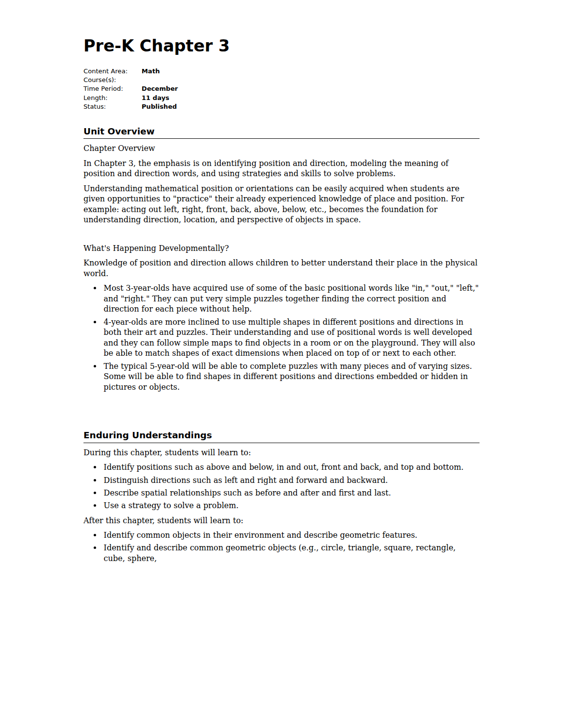Pre-K Chapter 3
| Content Area: | Math |
| Course(s): | |
| Time Period: | December |
| Length: | 11 days |
| Status: | Published |
Unit Overview
Chapter Overview
In Chapter 3, the emphasis is on identifying position and direction, modeling the meaning of position and direction words, and using strategies and skills to solve problems.
Understanding mathematical position or orientations can be easily acquired when students are given opportunities to "practice" their already experienced knowledge of place and position. For example: acting out left, right, front, back, above, below, etc., becomes the foundation for understanding direction, location, and perspective of objects in space.
What's Happening Developmentally?
Knowledge of position and direction allows children to better understand their place in the physical world.
Most 3-year-olds have acquired use of some of the basic positional words like "in," "out," "left," and "right." They can put very simple puzzles together finding the correct position and direction for each piece without help.
4-year-olds are more inclined to use multiple shapes in different positions and directions in both their art and puzzles. Their understanding and use of positional words is well developed and they can follow simple maps to find objects in a room or on the playground. They will also be able to match shapes of exact dimensions when placed on top of or next to each other.
The typical 5-year-old will be able to complete puzzles with many pieces and of varying sizes. Some will be able to find shapes in different positions and directions embedded or hidden in pictures or objects.
Enduring Understandings
During this chapter, students will learn to:
Identify positions such as above and below, in and out, front and back, and top and bottom.
Distinguish directions such as left and right and forward and backward.
Describe spatial relationships such as before and after and first and last.
Use a strategy to solve a problem.
After this chapter, students will learn to:
Identify common objects in their environment and describe geometric features.
Identify and describe common geometric objects (e.g., circle, triangle, square, rectangle, cube, sphere,